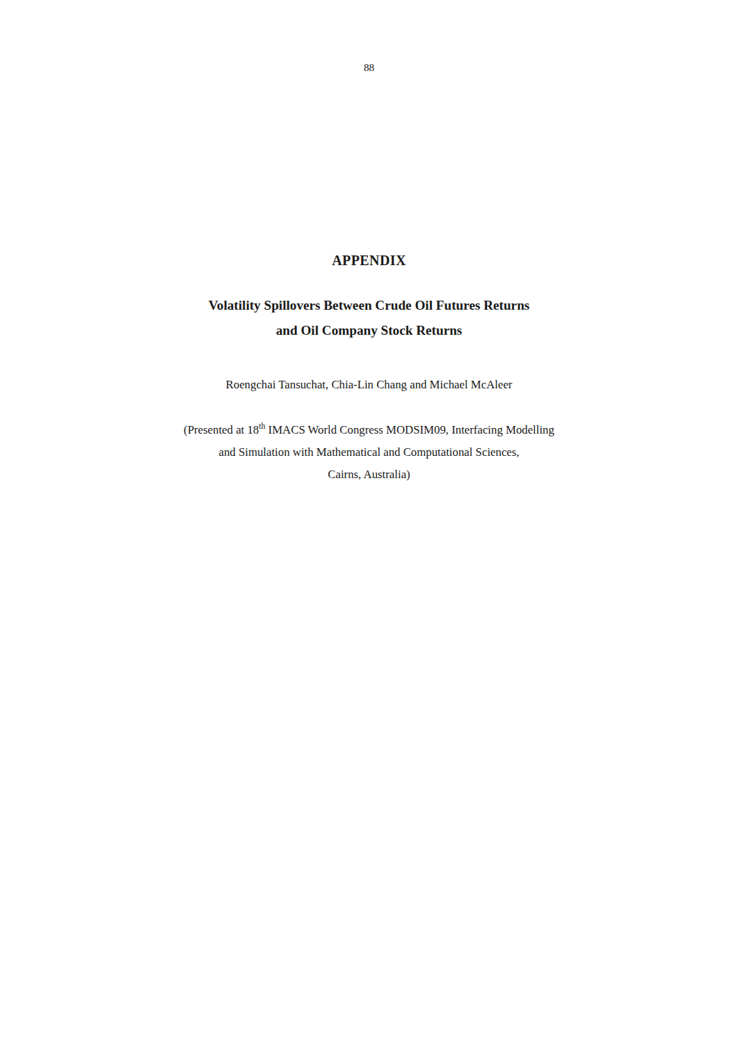88
APPENDIX
Volatility Spillovers Between Crude Oil Futures Returns
and Oil Company Stock Returns
Roengchai Tansuchat, Chia-Lin Chang and Michael McAleer
(Presented at 18th IMACS World Congress MODSIM09, Interfacing Modelling
and Simulation with Mathematical and Computational Sciences,
Cairns, Australia)